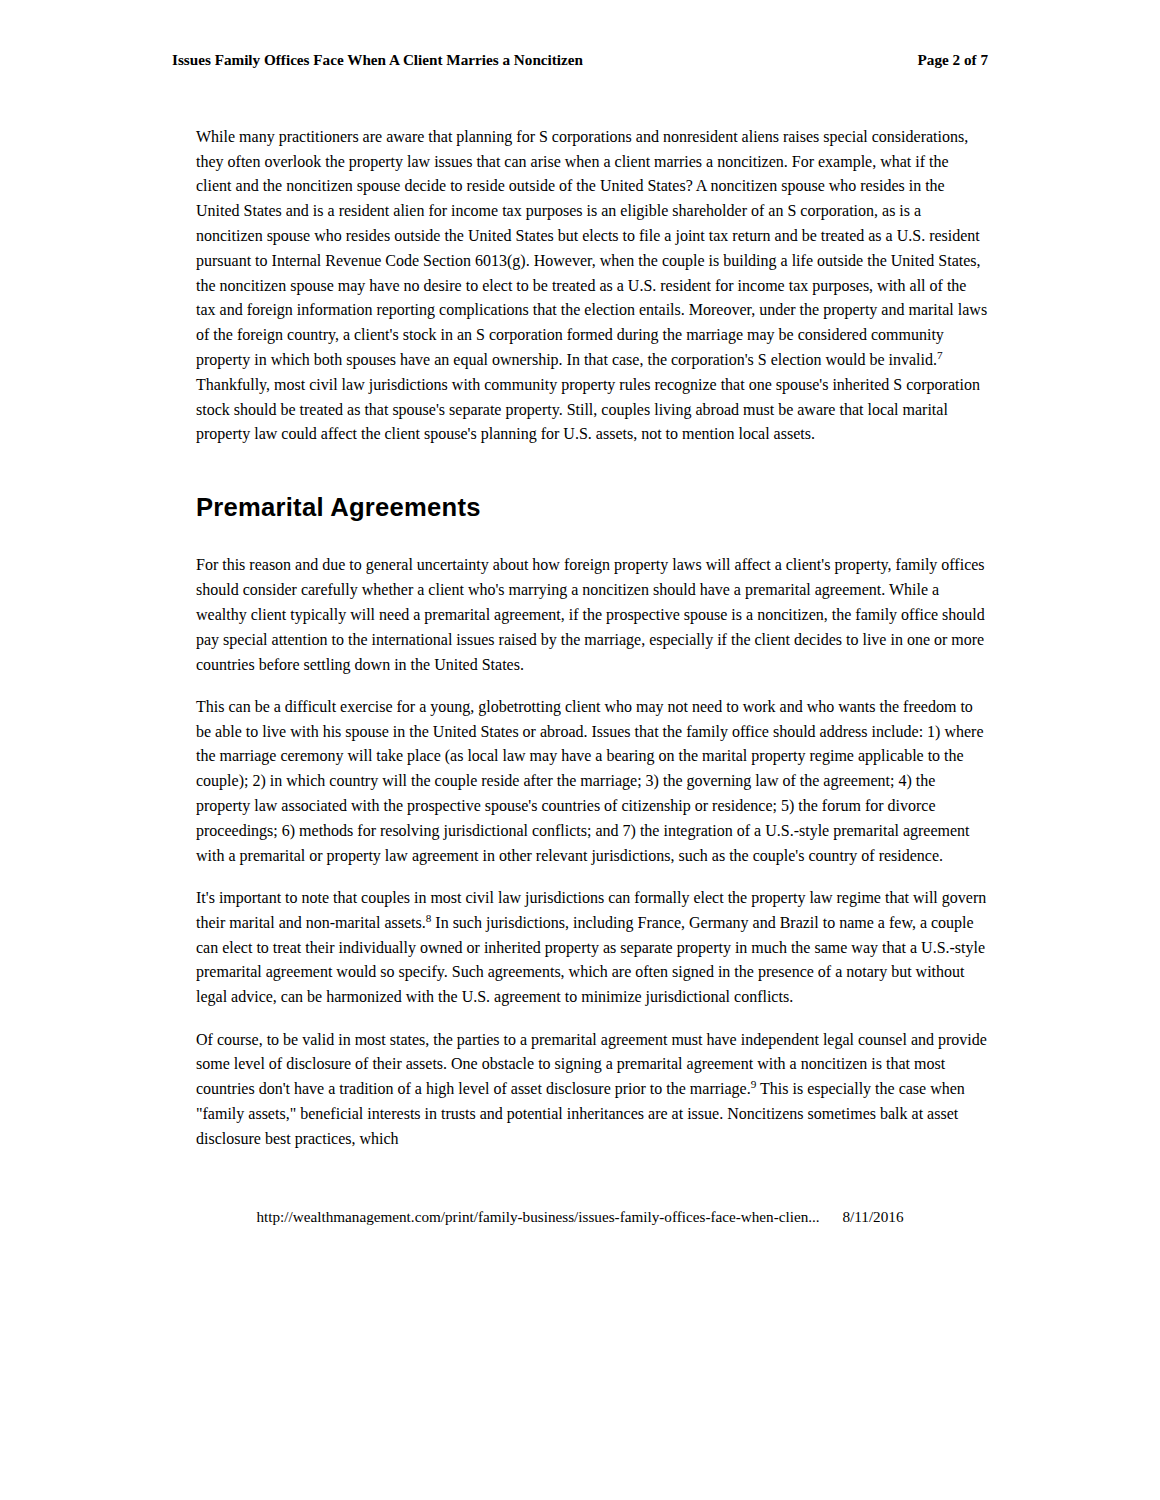Issues Family Offices Face When A Client Marries a Noncitizen Page 2 of 7
While many practitioners are aware that planning for S corporations and nonresident aliens raises special considerations, they often overlook the property law issues that can arise when a client marries a noncitizen. For example, what if the client and the noncitizen spouse decide to reside outside of the United States? A noncitizen spouse who resides in the United States and is a resident alien for income tax purposes is an eligible shareholder of an S corporation, as is a noncitizen spouse who resides outside the United States but elects to file a joint tax return and be treated as a U.S. resident pursuant to Internal Revenue Code Section 6013(g). However, when the couple is building a life outside the United States, the noncitizen spouse may have no desire to elect to be treated as a U.S. resident for income tax purposes, with all of the tax and foreign information reporting complications that the election entails. Moreover, under the property and marital laws of the foreign country, a client's stock in an S corporation formed during the marriage may be considered community property in which both spouses have an equal ownership. In that case, the corporation's S election would be invalid.7 Thankfully, most civil law jurisdictions with community property rules recognize that one spouse's inherited S corporation stock should be treated as that spouse's separate property. Still, couples living abroad must be aware that local marital property law could affect the client spouse's planning for U.S. assets, not to mention local assets.
Premarital Agreements
For this reason and due to general uncertainty about how foreign property laws will affect a client's property, family offices should consider carefully whether a client who's marrying a noncitizen should have a premarital agreement. While a wealthy client typically will need a premarital agreement, if the prospective spouse is a noncitizen, the family office should pay special attention to the international issues raised by the marriage, especially if the client decides to live in one or more countries before settling down in the United States.
This can be a difficult exercise for a young, globetrotting client who may not need to work and who wants the freedom to be able to live with his spouse in the United States or abroad. Issues that the family office should address include: 1) where the marriage ceremony will take place (as local law may have a bearing on the marital property regime applicable to the couple); 2) in which country will the couple reside after the marriage; 3) the governing law of the agreement; 4) the property law associated with the prospective spouse's countries of citizenship or residence; 5) the forum for divorce proceedings; 6) methods for resolving jurisdictional conflicts; and 7) the integration of a U.S.-style premarital agreement with a premarital or property law agreement in other relevant jurisdictions, such as the couple's country of residence.
It's important to note that couples in most civil law jurisdictions can formally elect the property law regime that will govern their marital and non-marital assets.8 In such jurisdictions, including France, Germany and Brazil to name a few, a couple can elect to treat their individually owned or inherited property as separate property in much the same way that a U.S.-style premarital agreement would so specify. Such agreements, which are often signed in the presence of a notary but without legal advice, can be harmonized with the U.S. agreement to minimize jurisdictional conflicts.
Of course, to be valid in most states, the parties to a premarital agreement must have independent legal counsel and provide some level of disclosure of their assets. One obstacle to signing a premarital agreement with a noncitizen is that most countries don't have a tradition of a high level of asset disclosure prior to the marriage.9 This is especially the case when "family assets," beneficial interests in trusts and potential inheritances are at issue. Noncitizens sometimes balk at asset disclosure best practices, which
http://wealthmanagement.com/print/family-business/issues-family-offices-face-when-clien... 8/11/2016